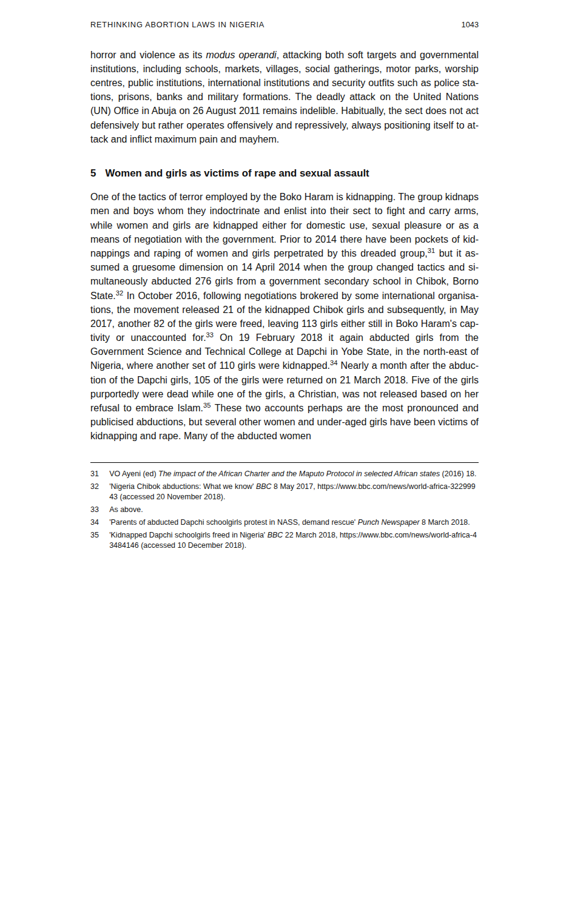Rethinking abortion laws in Nigeria 1043
horror and violence as its modus operandi, attacking both soft targets and governmental institutions, including schools, markets, villages, social gatherings, motor parks, worship centres, public institutions, international institutions and security outfits such as police stations, prisons, banks and military formations. The deadly attack on the United Nations (UN) Office in Abuja on 26 August 2011 remains indelible. Habitually, the sect does not act defensively but rather operates offensively and repressively, always positioning itself to attack and inflict maximum pain and mayhem.
5 Women and girls as victims of rape and sexual assault
One of the tactics of terror employed by the Boko Haram is kidnapping. The group kidnaps men and boys whom they indoctrinate and enlist into their sect to fight and carry arms, while women and girls are kidnapped either for domestic use, sexual pleasure or as a means of negotiation with the government. Prior to 2014 there have been pockets of kidnappings and raping of women and girls perpetrated by this dreaded group,31 but it assumed a gruesome dimension on 14 April 2014 when the group changed tactics and simultaneously abducted 276 girls from a government secondary school in Chibok, Borno State.32 In October 2016, following negotiations brokered by some international organisations, the movement released 21 of the kidnapped Chibok girls and subsequently, in May 2017, another 82 of the girls were freed, leaving 113 girls either still in Boko Haram's captivity or unaccounted for.33 On 19 February 2018 it again abducted girls from the Government Science and Technical College at Dapchi in Yobe State, in the north-east of Nigeria, where another set of 110 girls were kidnapped.34 Nearly a month after the abduction of the Dapchi girls, 105 of the girls were returned on 21 March 2018. Five of the girls purportedly were dead while one of the girls, a Christian, was not released based on her refusal to embrace Islam.35 These two accounts perhaps are the most pronounced and publicised abductions, but several other women and under-aged girls have been victims of kidnapping and rape. Many of the abducted women
31
VO Ayeni (ed) The impact of the African Charter and the Maputo Protocol in selected African states (2016) 18.
32
'Nigeria Chibok abductions: What we know' BBC 8 May 2017, https://www.bbc.com/news/world-africa-32299943 (accessed 20 November 2018).
33
As above.
34
'Parents of abducted Dapchi schoolgirls protest in NASS, demand rescue' Punch Newspaper 8 March 2018.
35
'Kidnapped Dapchi schoolgirls freed in Nigeria' BBC 22 March 2018, https://www.bbc.com/news/world-africa-43484146 (accessed 10 December 2018).